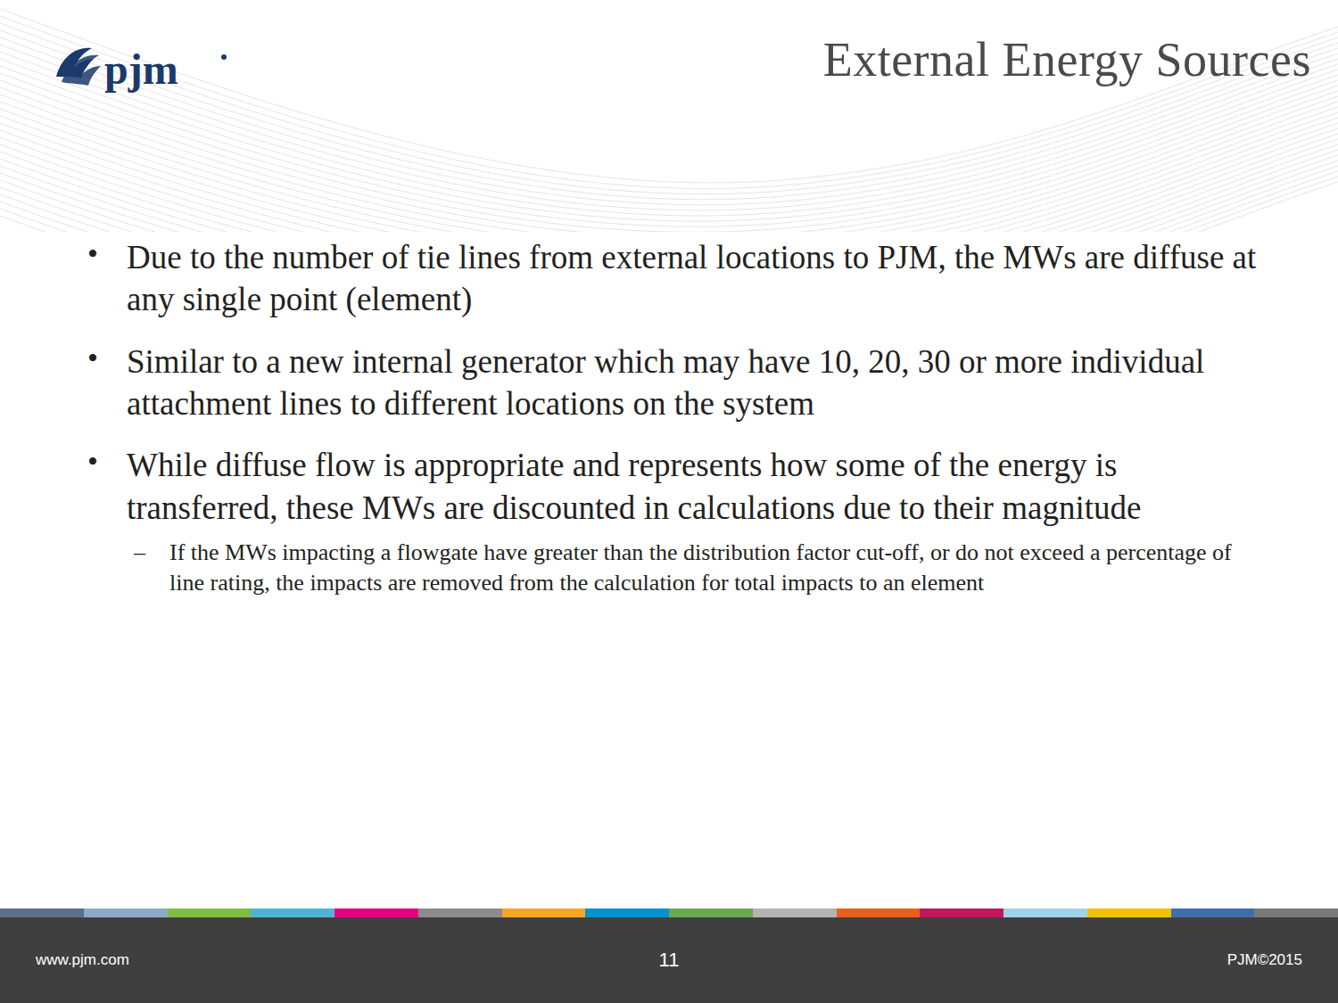pjm
External Energy Sources
Due to the number of tie lines from external locations to PJM, the MWs are diffuse at any single point (element)
Similar to a new internal generator which may have 10, 20, 30 or more individual attachment lines to different locations on the system
While diffuse flow is appropriate and represents how some of the energy is transferred, these MWs are discounted in calculations due to their magnitude
If the MWs impacting a flowgate have greater than the distribution factor cut-off, or do not exceed a percentage of line rating, the impacts are removed from the calculation for total impacts to an element
www.pjm.com
11
PJM©2015